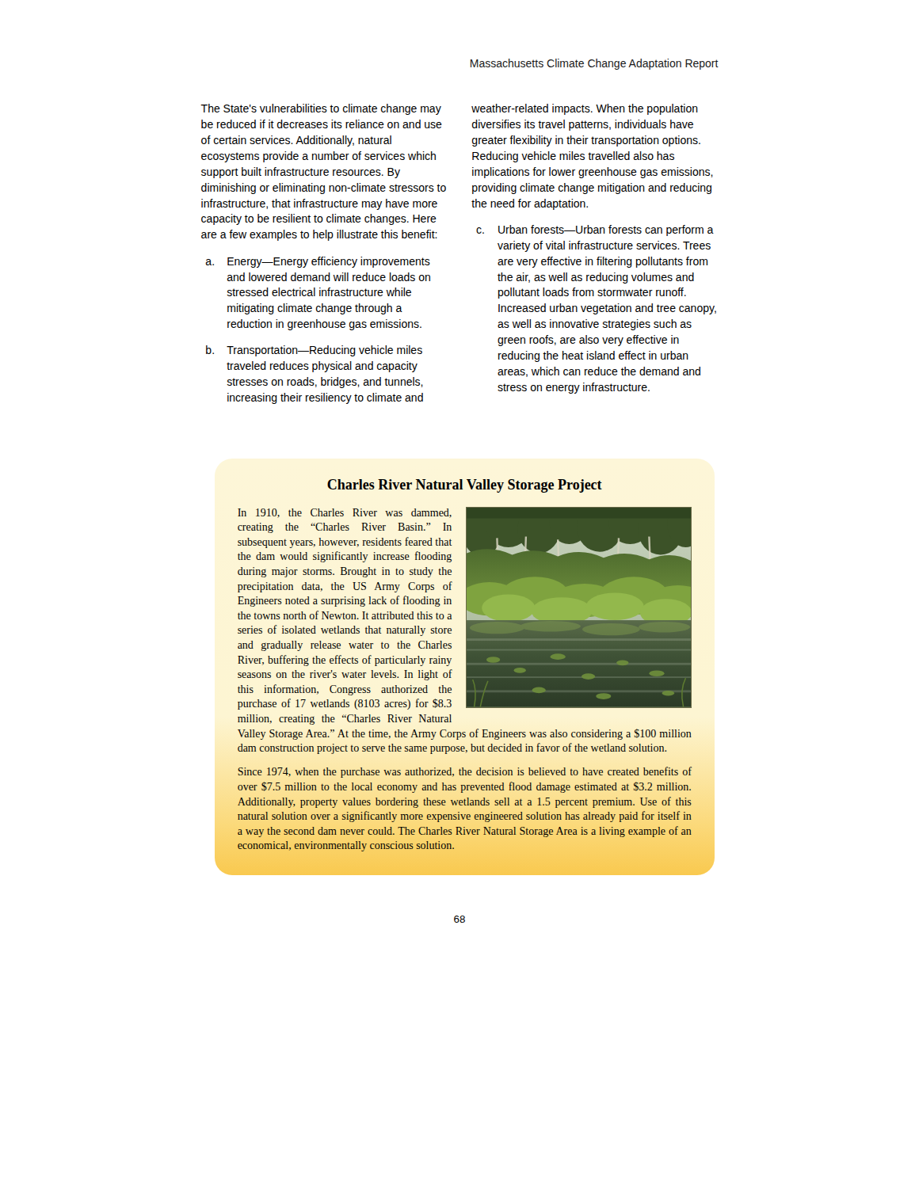Massachusetts Climate Change Adaptation Report
The State's vulnerabilities to climate change may be reduced if it decreases its reliance on and use of certain services. Additionally, natural ecosystems provide a number of services which support built infrastructure resources. By diminishing or eliminating non-climate stressors to infrastructure, that infrastructure may have more capacity to be resilient to climate changes. Here are a few examples to help illustrate this benefit:
a. Energy—Energy efficiency improvements and lowered demand will reduce loads on stressed electrical infrastructure while mitigating climate change through a reduction in greenhouse gas emissions.
b. Transportation—Reducing vehicle miles traveled reduces physical and capacity stresses on roads, bridges, and tunnels, increasing their resiliency to climate and
weather-related impacts. When the population diversifies its travel patterns, individuals have greater flexibility in their transportation options. Reducing vehicle miles travelled also has implications for lower greenhouse gas emissions, providing climate change mitigation and reducing the need for adaptation.
c. Urban forests—Urban forests can perform a variety of vital infrastructure services. Trees are very effective in filtering pollutants from the air, as well as reducing volumes and pollutant loads from stormwater runoff. Increased urban vegetation and tree canopy, as well as innovative strategies such as green roofs, are also very effective in reducing the heat island effect in urban areas, which can reduce the demand and stress on energy infrastructure.
Charles River Natural Valley Storage Project
In 1910, the Charles River was dammed, creating the “Charles River Basin.” In subsequent years, however, residents feared that the dam would significantly increase flooding during major storms. Brought in to study the precipitation data, the US Army Corps of Engineers noted a surprising lack of flooding in the towns north of Newton. It attributed this to a series of isolated wetlands that naturally store and gradually release water to the Charles River, buffering the effects of particularly rainy seasons on the river's water levels. In light of this information, Congress authorized the purchase of 17 wetlands (8103 acres) for $8.3 million, creating the “Charles River Natural Valley Storage Area.” At the time, the Army Corps of Engineers was also considering a $100 million dam construction project to serve the same purpose, but decided in favor of the wetland solution.
Since 1974, when the purchase was authorized, the decision is believed to have created benefits of over $7.5 million to the local economy and has prevented flood damage estimated at $3.2 million. Additionally, property values bordering these wetlands sell at a 1.5 percent premium. Use of this natural solution over a significantly more expensive engineered solution has already paid for itself in a way the second dam never could. The Charles River Natural Storage Area is a living example of an economical, environmentally conscious solution.
68